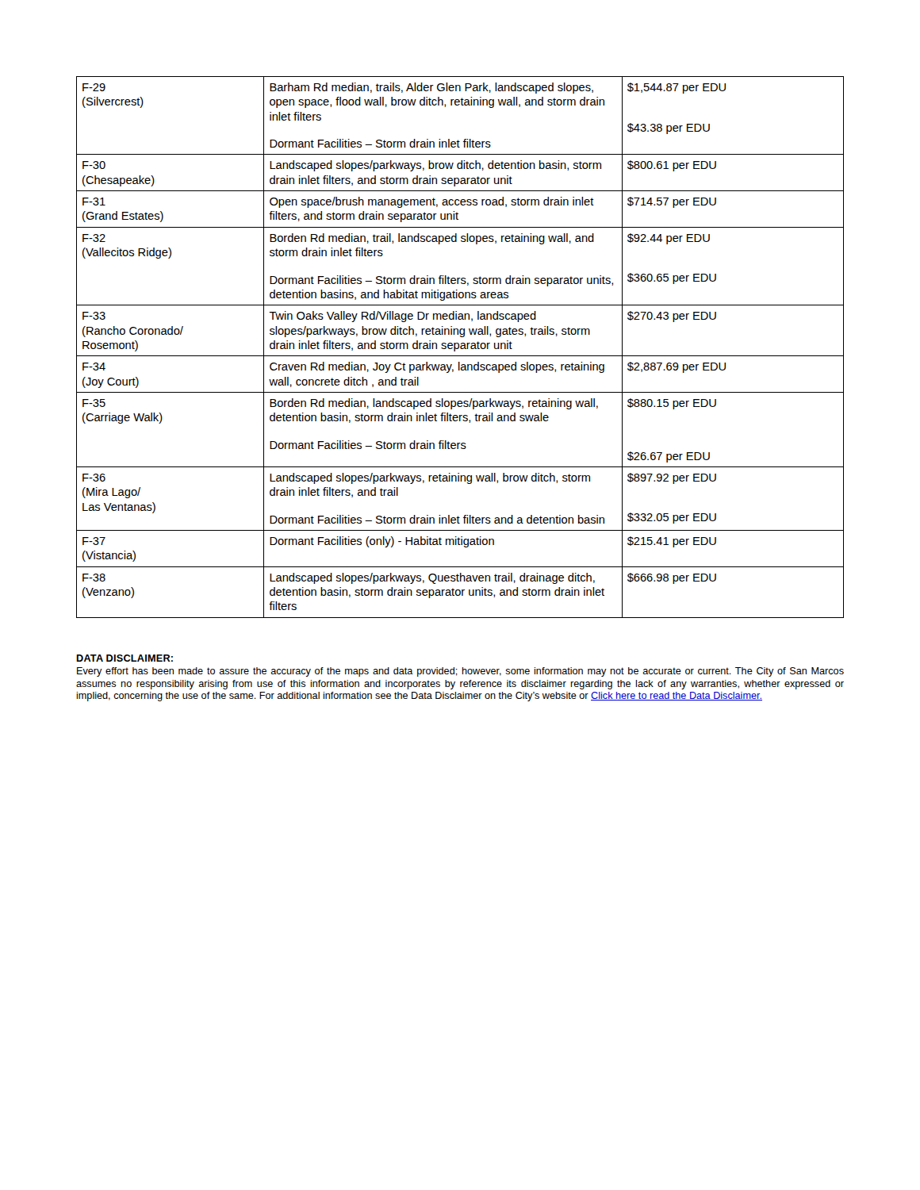| F-29 (Silvercrest) | Barham Rd median, trails, Alder Glen Park, landscaped slopes, open space, flood wall, brow ditch, retaining wall, and storm drain inlet filters Dormant Facilities – Storm drain inlet filters | $1,544.87 per EDU $43.38 per EDU |
| F-30 (Chesapeake) | Landscaped slopes/parkways, brow ditch, detention basin, storm drain inlet filters, and storm drain separator unit | $800.61 per EDU |
| F-31 (Grand Estates) | Open space/brush management, access road, storm drain inlet filters, and storm drain separator unit | $714.57 per EDU |
| F-32 (Vallecitos Ridge) | Borden Rd median, trail, landscaped slopes, retaining wall, and storm drain inlet filters Dormant Facilities – Storm drain filters, storm drain separator units, detention basins, and habitat mitigations areas | $92.44 per EDU $360.65 per EDU |
| F-33 (Rancho Coronado/ Rosemont) | Twin Oaks Valley Rd/Village Dr median, landscaped slopes/parkways, brow ditch, retaining wall, gates, trails, storm drain inlet filters, and storm drain separator unit | $270.43 per EDU |
| F-34 (Joy Court) | Craven Rd median, Joy Ct parkway, landscaped slopes, retaining wall, concrete ditch , and trail | $2,887.69 per EDU |
| F-35 (Carriage Walk) | Borden Rd median, landscaped slopes/parkways, retaining wall, detention basin, storm drain inlet filters, trail and swale Dormant Facilities – Storm drain filters | $880.15 per EDU $26.67 per EDU |
| F-36 (Mira Lago/ Las Ventanas) | Landscaped slopes/parkways, retaining wall, brow ditch, storm drain inlet filters, and trail Dormant Facilities – Storm drain inlet filters and a detention basin | $897.92 per EDU $332.05 per EDU |
| F-37 (Vistancia) | Dormant Facilities (only) - Habitat mitigation | $215.41 per EDU |
| F-38 (Venzano) | Landscaped slopes/parkways, Questhaven trail, drainage ditch, detention basin, storm drain separator units, and storm drain inlet filters | $666.98 per EDU |
DATA DISCLAIMER:
Every effort has been made to assure the accuracy of the maps and data provided; however, some information may not be accurate or current. The City of San Marcos assumes no responsibility arising from use of this information and incorporates by reference its disclaimer regarding the lack of any warranties, whether expressed or implied, concerning the use of the same. For additional information see the Data Disclaimer on the City’s website or Click here to read the Data Disclaimer.